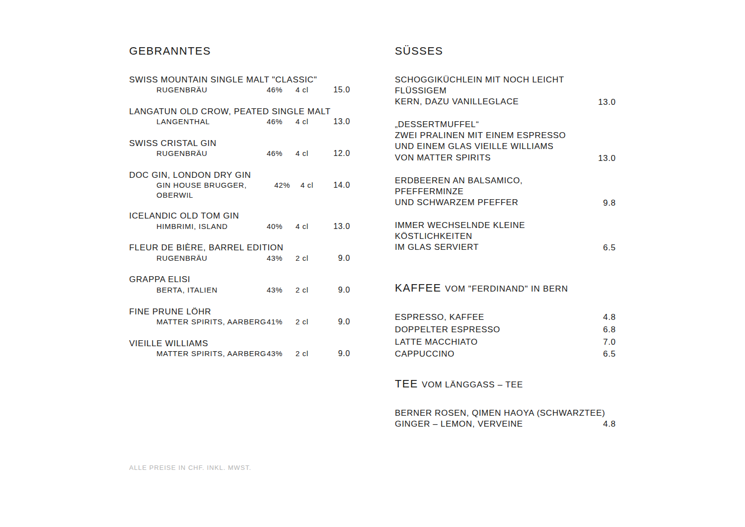Gebranntes
Swiss Mountain Single Malt "Classic"
Rugenbräu 46% 4 cl 15.0
Langatun Old Crow, Peated Single Malt
Langenthal 46% 4 cl 13.0
Swiss Cristal Gin
Rugenbräu 46% 4 cl 12.0
Doc Gin, London Dry Gin
Gin House Brugger, Oberwil 42% 4 cl 14.0
Icelandic Old Tom Gin
Himbrimi, Island 40% 4 cl 13.0
Fleur de Bière, Barrel Edition
Rugenbräu 43% 2 cl 9.0
Grappa Elisi
Berta, Italien 43% 2 cl 9.0
Fine Prune Löhr
Matter Spirits, Aarberg 41% 2 cl 9.0
Vieille Williams
Matter Spirits, Aarberg 43% 2 cl 9.0
Süsses
Schoggiküchlein mit noch leicht flüssigem
Kern, dazu Vanilleglace
13.0
„Dessertmuffel“
Zwei Pralinen mit einem Espresso
und einem Glas Vieille Williams
von Matter Spirits
13.0
Erdbeeren an Balsamico, Pfefferminze
und schwarzem Pfeffer
9.8
Immer wechselnde kleine Köstlichkeiten
im Glas serviert
6.5
Kaffee vom "Ferdinand" in Bern
Espresso, Kaffee 4.8
Doppelter Espresso 6.8
Latte Macchiato 7.0
Cappuccino 6.5
Tee vom Länggass – Tee
Berner Rosen, Qimen Haoya (Schwarztee)
Ginger – Lemon, Verveine 4.8
Alle Preise in CHF. inkl. MwSt.